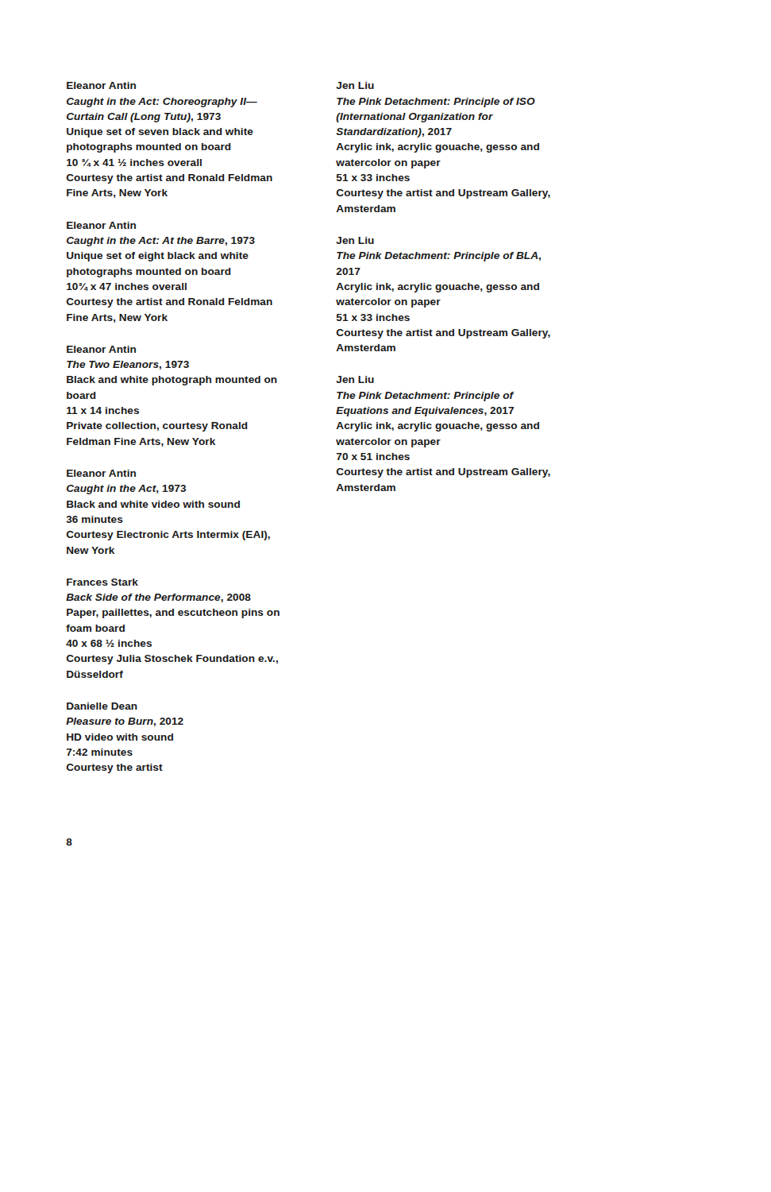Eleanor Antin
Caught in the Act: Choreography II—Curtain Call (Long Tutu), 1973
Unique set of seven black and white photographs mounted on board
10 ¾ x 41 ½ inches overall
Courtesy the artist and Ronald Feldman Fine Arts, New York
Eleanor Antin
Caught in the Act: At the Barre, 1973
Unique set of eight black and white photographs mounted on board
10¾ x 47 inches overall
Courtesy the artist and Ronald Feldman Fine Arts, New York
Eleanor Antin
The Two Eleanors, 1973
Black and white photograph mounted on board
11 x 14 inches
Private collection, courtesy Ronald Feldman Fine Arts, New York
Eleanor Antin
Caught in the Act, 1973
Black and white video with sound
36 minutes
Courtesy Electronic Arts Intermix (EAI), New York
Frances Stark
Back Side of the Performance, 2008
Paper, paillettes, and escutcheon pins on foam board
40 x 68 ½ inches
Courtesy Julia Stoschek Foundation e.v., Düsseldorf
Danielle Dean
Pleasure to Burn, 2012
HD video with sound
7:42 minutes
Courtesy the artist
Jen Liu
The Pink Detachment: Principle of ISO (International Organization for Standardization), 2017
Acrylic ink, acrylic gouache, gesso and watercolor on paper
51 x 33 inches
Courtesy the artist and Upstream Gallery, Amsterdam
Jen Liu
The Pink Detachment: Principle of BLA, 2017
Acrylic ink, acrylic gouache, gesso and watercolor on paper
51 x 33 inches
Courtesy the artist and Upstream Gallery, Amsterdam
Jen Liu
The Pink Detachment: Principle of Equations and Equivalences, 2017
Acrylic ink, acrylic gouache, gesso and watercolor on paper
70 x 51 inches
Courtesy the artist and Upstream Gallery, Amsterdam
8